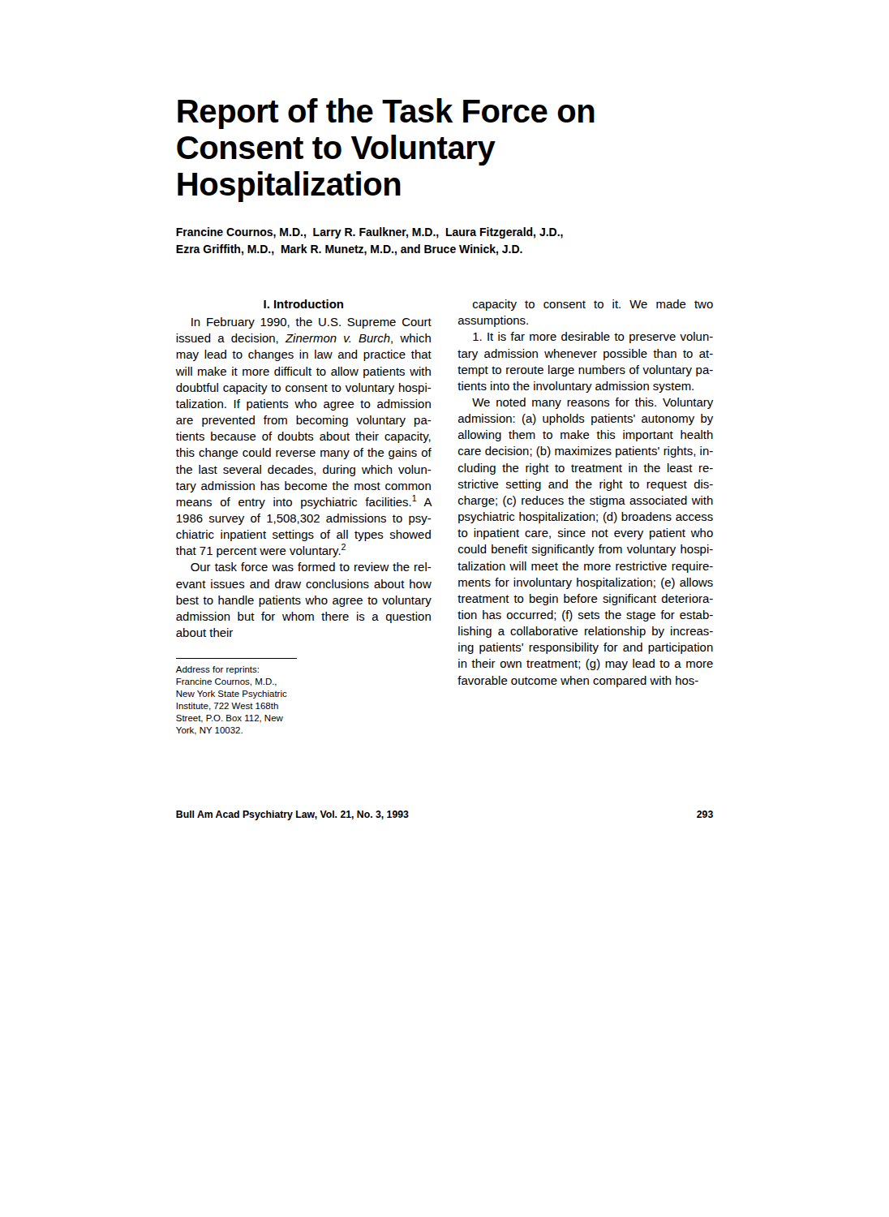Report of the Task Force on Consent to Voluntary Hospitalization
Francine Cournos, M.D., Larry R. Faulkner, M.D., Laura Fitzgerald, J.D.,
Ezra Griffith, M.D., Mark R. Munetz, M.D., and Bruce Winick, J.D.
I. Introduction
In February 1990, the U.S. Supreme Court issued a decision, Zinermon v. Burch, which may lead to changes in law and practice that will make it more difficult to allow patients with doubtful capacity to consent to voluntary hospitalization. If patients who agree to admission are prevented from becoming voluntary patients because of doubts about their capacity, this change could reverse many of the gains of the last several decades, during which voluntary admission has become the most common means of entry into psychiatric facilities.1 A 1986 survey of 1,508,302 admissions to psychiatric inpatient settings of all types showed that 71 percent were voluntary.2
Our task force was formed to review the relevant issues and draw conclusions about how best to handle patients who agree to voluntary admission but for whom there is a question about their
Address for reprints: Francine Cournos, M.D., New York State Psychiatric Institute, 722 West 168th Street, P.O. Box 112, New York, NY 10032.
capacity to consent to it. We made two assumptions.
1. It is far more desirable to preserve voluntary admission whenever possible than to attempt to reroute large numbers of voluntary patients into the involuntary admission system.
We noted many reasons for this. Voluntary admission: (a) upholds patients' autonomy by allowing them to make this important health care decision; (b) maximizes patients' rights, including the right to treatment in the least restrictive setting and the right to request discharge; (c) reduces the stigma associated with psychiatric hospitalization; (d) broadens access to inpatient care, since not every patient who could benefit significantly from voluntary hospitalization will meet the more restrictive requirements for involuntary hospitalization; (e) allows treatment to begin before significant deterioration has occurred; (f) sets the stage for establishing a collaborative relationship by increasing patients' responsibility for and participation in their own treatment; (g) may lead to a more favorable outcome when compared with hos-
Bull Am Acad Psychiatry Law, Vol. 21, No. 3, 1993 293